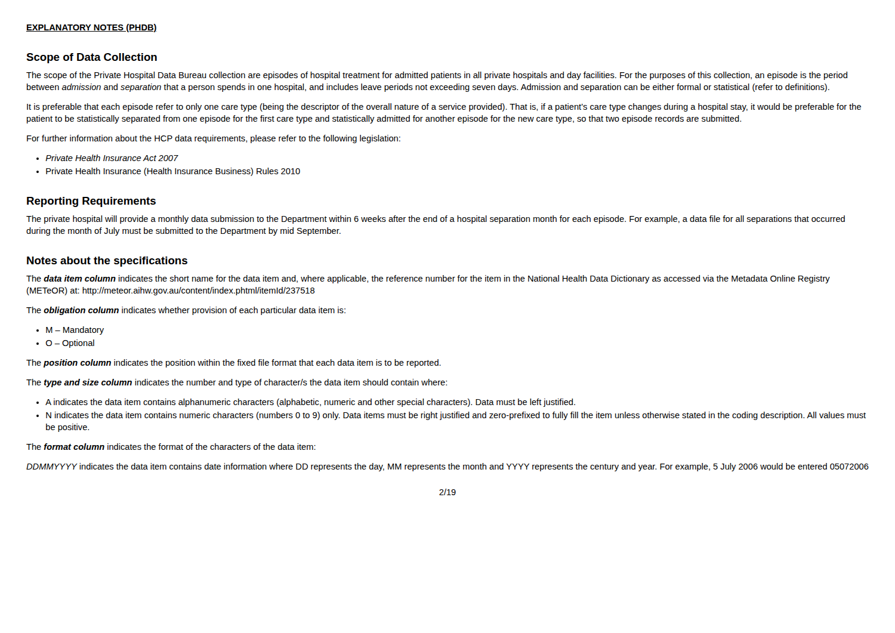EXPLANATORY NOTES (PHDB)
Scope of Data Collection
The scope of the Private Hospital Data Bureau collection are episodes of hospital treatment for admitted patients in all private hospitals and day facilities. For the purposes of this collection, an episode is the period between admission and separation that a person spends in one hospital, and includes leave periods not exceeding seven days. Admission and separation can be either formal or statistical (refer to definitions).
It is preferable that each episode refer to only one care type (being the descriptor of the overall nature of a service provided). That is, if a patient’s care type changes during a hospital stay, it would be preferable for the patient to be statistically separated from one episode for the first care type and statistically admitted for another episode for the new care type, so that two episode records are submitted.
For further information about the HCP data requirements, please refer to the following legislation:
Private Health Insurance Act 2007
Private Health Insurance (Health Insurance Business) Rules 2010
Reporting Requirements
The private hospital will provide a monthly data submission to the Department within 6 weeks after the end of a hospital separation month for each episode. For example, a data file for all separations that occurred during the month of July must be submitted to the Department by mid September.
Notes about the specifications
The data item column indicates the short name for the data item and, where applicable, the reference number for the item in the National Health Data Dictionary as accessed via the Metadata Online Registry (METeOR) at: http://meteor.aihw.gov.au/content/index.phtml/itemId/237518
The obligation column indicates whether provision of each particular data item is:
M – Mandatory
O – Optional
The position column indicates the position within the fixed file format that each data item is to be reported.
The type and size column indicates the number and type of character/s the data item should contain where:
A indicates the data item contains alphanumeric characters (alphabetic, numeric and other special characters). Data must be left justified.
N indicates the data item contains numeric characters (numbers 0 to 9) only. Data items must be right justified and zero-prefixed to fully fill the item unless otherwise stated in the coding description. All values must be positive.
The format column indicates the format of the characters of the data item:
DDMMYYYY indicates the data item contains date information where DD represents the day, MM represents the month and YYYY represents the century and year. For example, 5 July 2006 would be entered 05072006
2/19